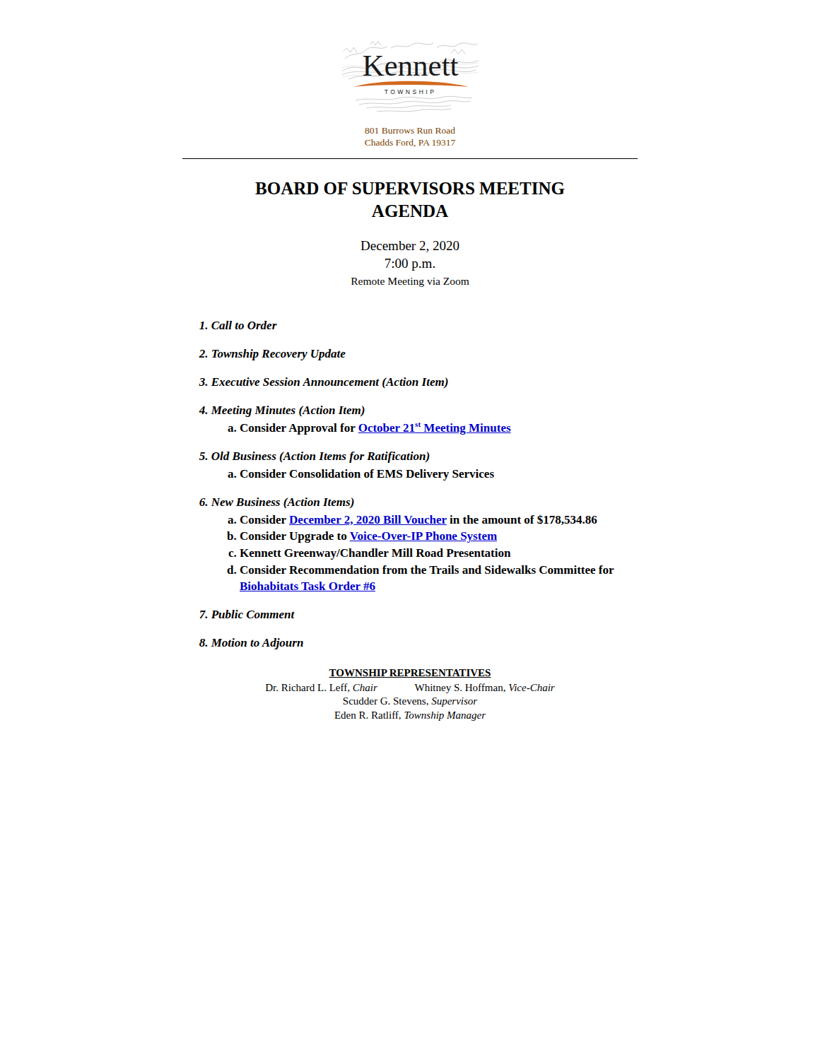Kennett TOWNSHIP
801 Burrows Run Road
Chadds Ford, PA 19317
BOARD OF SUPERVISORS MEETING
AGENDA
December 2, 2020
7:00 p.m.
Remote Meeting via Zoom
Call to Order
Township Recovery Update
Executive Session Announcement (Action Item)
Meeting Minutes (Action Item)
Consider Approval for October 21st Meeting Minutes
Old Business (Action Items for Ratification)
Consider Consolidation of EMS Delivery Services
New Business (Action Items)
Consider December 2, 2020 Bill Voucher in the amount of $178,534.86
Consider Upgrade to Voice-Over-IP Phone System
Kennett Greenway/Chandler Mill Road Presentation
Consider Recommendation from the Trails and Sidewalks Committee for Biohabitats Task Order #6
Public Comment
Motion to Adjourn
TOWNSHIP REPRESENTATIVES
Dr. Richard L. Leff, Chair Whitney S. Hoffman, Vice-Chair Scudder G. Stevens, Supervisor Eden R. Ratliff, Township Manager